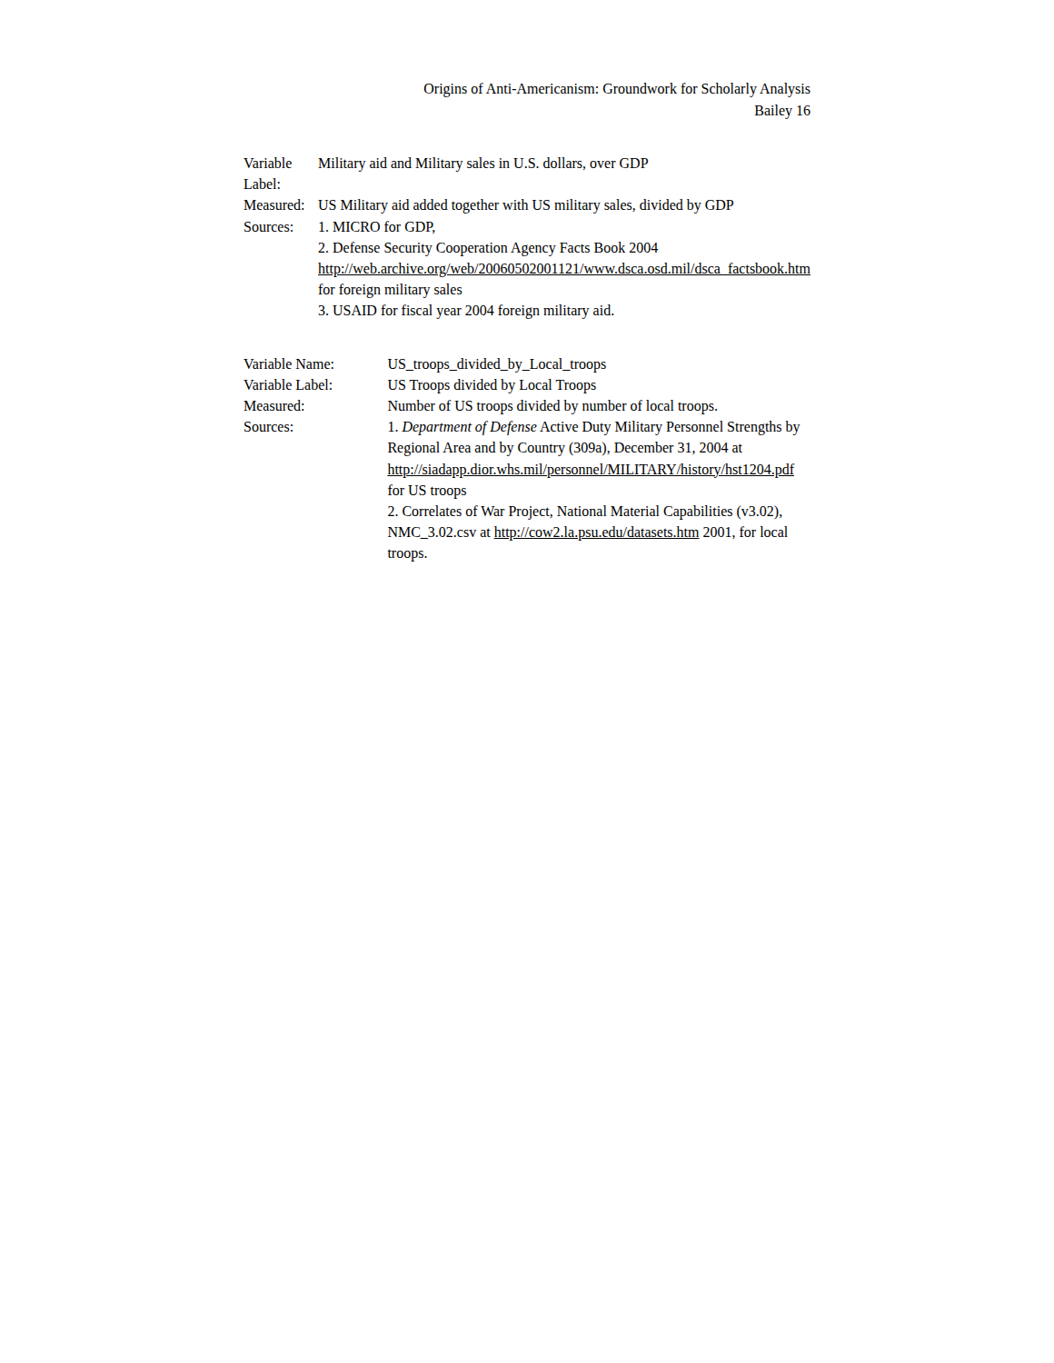Origins of Anti-Americanism: Groundwork for Scholarly Analysis Bailey 16
| Variable Label: | Military aid and Military sales in U.S. dollars, over GDP |
| Measured: | US Military aid added together with US military sales, divided by GDP |
| Sources: | 1. MICRO for GDP, 2. Defense Security Cooperation Agency Facts Book 2004 http://web.archive.org/web/20060502001121/www.dsca.osd.mil/dsca_factsbook.htm for foreign military sales 3. USAID for fiscal year 2004 foreign military aid. |
| Variable Name: | US_troops_divided_by_Local_troops |
| Variable Label: | US Troops divided by Local Troops |
| Measured: | Number of US troops divided by number of local troops. |
| Sources: | 1. Department of Defense Active Duty Military Personnel Strengths by Regional Area and by Country (309a), December 31, 2004 at http://siadapp.dior.whs.mil/personnel/MILITARY/history/hst1204.pdf for US troops 2. Correlates of War Project, National Material Capabilities (v3.02), NMC_3.02.csv at http://cow2.la.psu.edu/datasets.htm 2001, for local troops. |